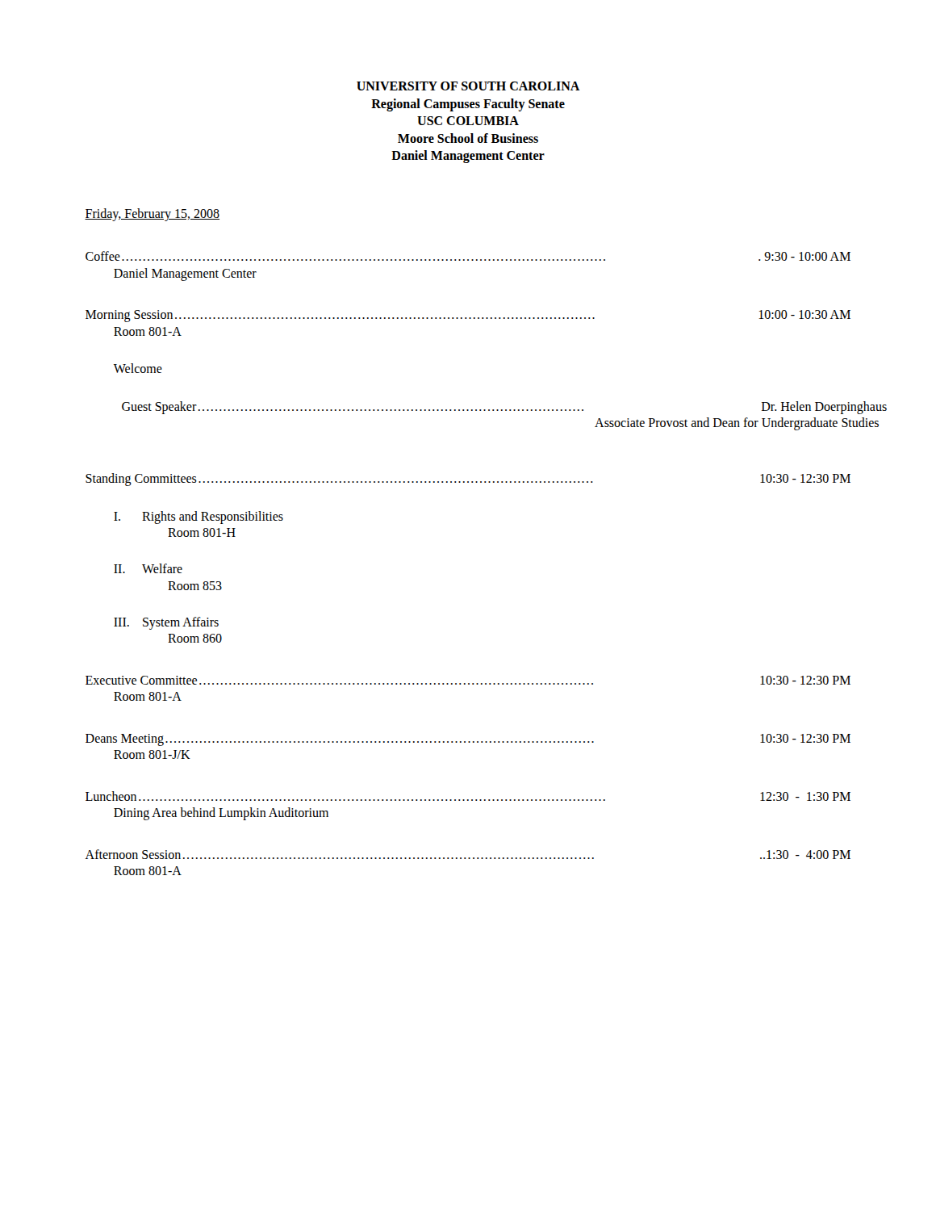UNIVERSITY OF SOUTH CAROLINA
Regional Campuses Faculty Senate
USC COLUMBIA
Moore School of Business
Daniel Management Center
Friday, February 15, 2008
Coffee .................................................................................................................. . 9:30 - 10:00 AM
Daniel Management Center
Morning Session ................................................................................................... 10:00 - 10:30 AM
Room 801-A
Welcome
Guest Speaker ........................................................................................... Dr. Helen Doerpinghaus
Associate Provost and Dean for Undergraduate Studies
Standing Committees ............................................................................................. 10:30 - 12:30 PM
I. Rights and Responsibilities Room 801-H
II. Welfare Room 853
III. System Affairs Room 860
Executive Committee ............................................................................................. 10:30 - 12:30 PM
Room 801-A
Deans Meeting ..................................................................................................... 10:30 - 12:30 PM
Room 801-J/K
Luncheon .............................................................................................................. 12:30 - 1:30 PM
Dining Area behind Lumpkin Auditorium
Afternoon Session ................................................................................................. ..1:30 - 4:00 PM
Room 801-A